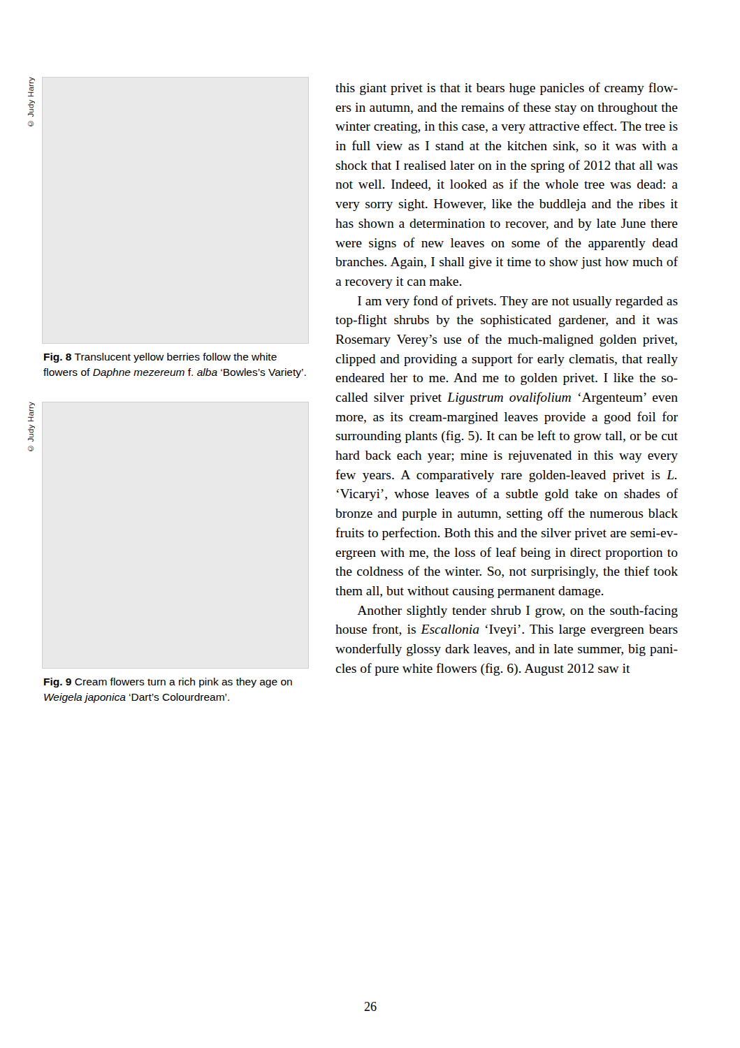© Judy Harry
Fig. 8 Translucent yellow berries follow the white flowers of Daphne mezereum f. alba ‘Bowles’s Variety’.
© Judy Harry
Fig. 9 Cream flowers turn a rich pink as they age on Weigela japonica ‘Dart’s Colourdream’.
this giant privet is that it bears huge panicles of creamy flowers in autumn, and the remains of these stay on throughout the winter creating, in this case, a very attractive effect. The tree is in full view as I stand at the kitchen sink, so it was with a shock that I realised later on in the spring of 2012 that all was not well. Indeed, it looked as if the whole tree was dead: a very sorry sight. However, like the buddleja and the ribes it has shown a determination to recover, and by late June there were signs of new leaves on some of the apparently dead branches. Again, I shall give it time to show just how much of a recovery it can make.
I am very fond of privets. They are not usually regarded as top-flight shrubs by the sophisticated gardener, and it was Rosemary Verey’s use of the much-maligned golden privet, clipped and providing a support for early clematis, that really endeared her to me. And me to golden privet. I like the so-called silver privet Ligustrum ovalifolium ‘Argenteum’ even more, as its cream-margined leaves provide a good foil for surrounding plants (fig. 5). It can be left to grow tall, or be cut hard back each year; mine is rejuvenated in this way every few years. A comparatively rare golden-leaved privet is L. ‘Vicaryi’, whose leaves of a subtle gold take on shades of bronze and purple in autumn, setting off the numerous black fruits to perfection. Both this and the silver privet are semi-evergreen with me, the loss of leaf being in direct proportion to the coldness of the winter. So, not surprisingly, the thief took them all, but without causing permanent damage.
Another slightly tender shrub I grow, on the south-facing house front, is Escallonia ‘Iveyi’. This large evergreen bears wonderfully glossy dark leaves, and in late summer, big panicles of pure white flowers (fig. 6). August 2012 saw it
26